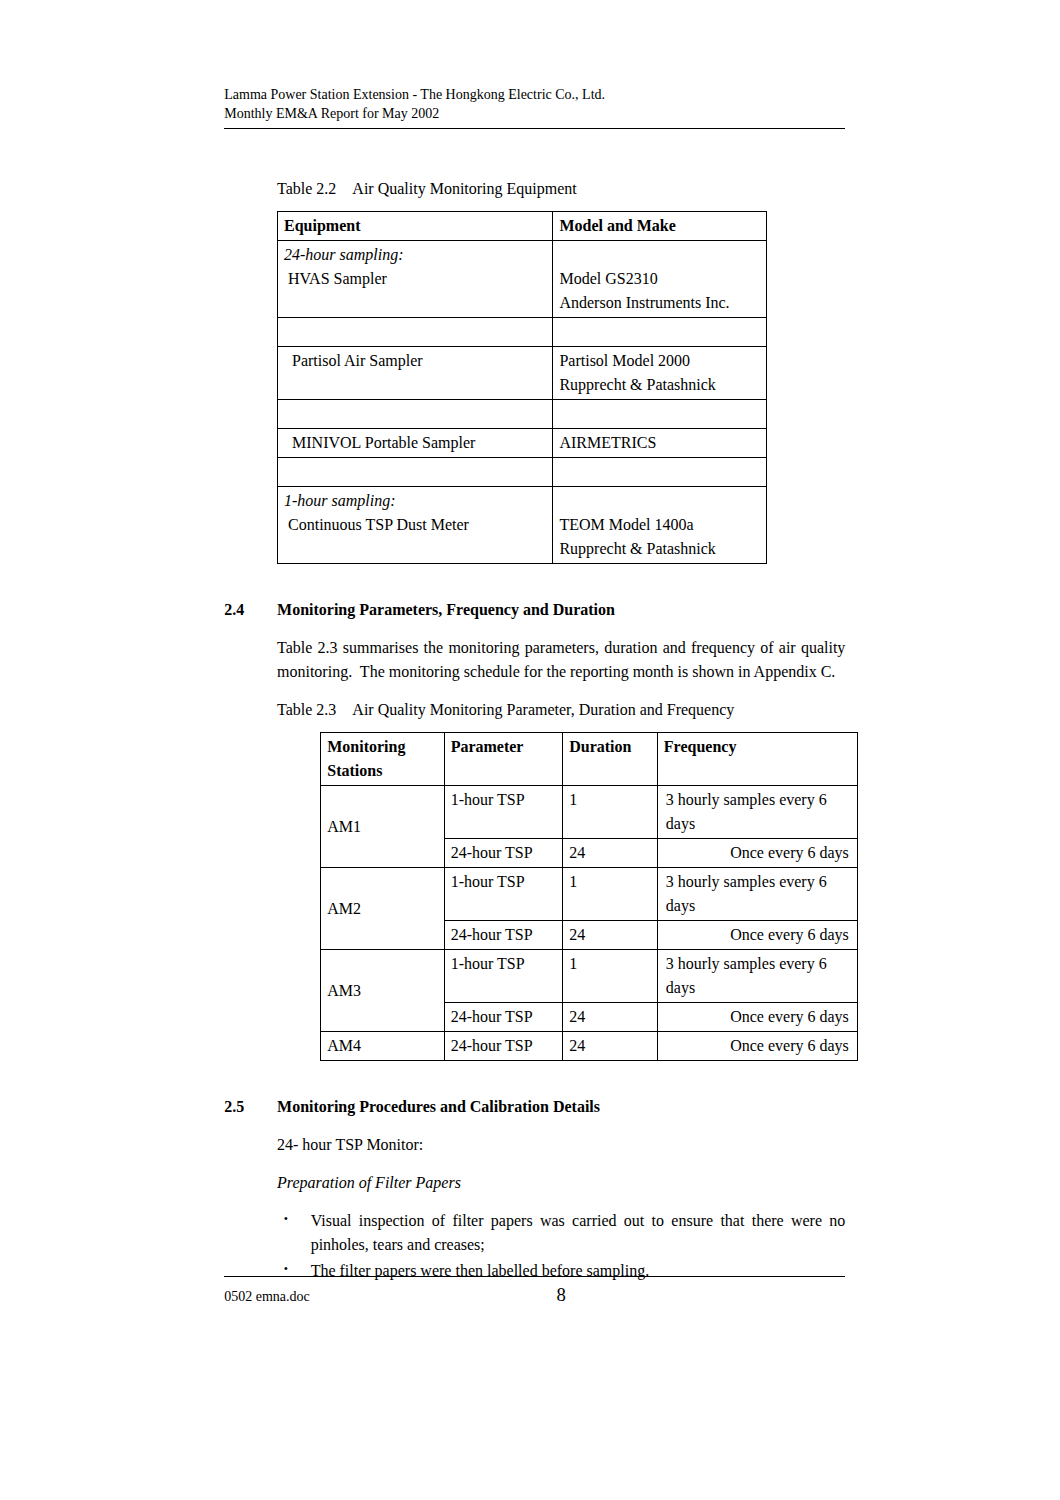Lamma Power Station Extension - The Hongkong Electric Co., Ltd.
Monthly EM&A Report for May 2002
Table 2.2 Air Quality Monitoring Equipment
| Equipment | Model and Make |
| --- | --- |
| 24-hour sampling: HVAS Sampler | Model GS2310 Anderson Instruments Inc. |
| Partisol Air Sampler | Partisol Model 2000 Rupprecht & Patashnick |
| MINIVOL Portable Sampler | AIRMETRICS |
| 1-hour sampling: Continuous TSP Dust Meter | TEOM Model 1400a Rupprecht & Patashnick |
2.4 Monitoring Parameters, Frequency and Duration
Table 2.3 summarises the monitoring parameters, duration and frequency of air quality monitoring. The monitoring schedule for the reporting month is shown in Appendix C.
Table 2.3 Air Quality Monitoring Parameter, Duration and Frequency
| Monitoring Stations | Parameter | Duration | Frequency |
| --- | --- | --- | --- |
| AM1 | 1-hour TSP | 1 | 3 hourly samples every 6 days |
| 24-hour TSP | 24 | Once every 6 days |
| AM2 | 1-hour TSP | 1 | 3 hourly samples every 6 days |
| 24-hour TSP | 24 | Once every 6 days |
| AM3 | 1-hour TSP | 1 | 3 hourly samples every 6 days |
| 24-hour TSP | 24 | Once every 6 days |
| AM4 | 24-hour TSP | 24 | Once every 6 days |
2.5 Monitoring Procedures and Calibration Details
24- hour TSP Monitor:
Preparation of Filter Papers
Visual inspection of filter papers was carried out to ensure that there were no pinholes, tears and creases;
The filter papers were then labelled before sampling.
0502 emna.doc 8